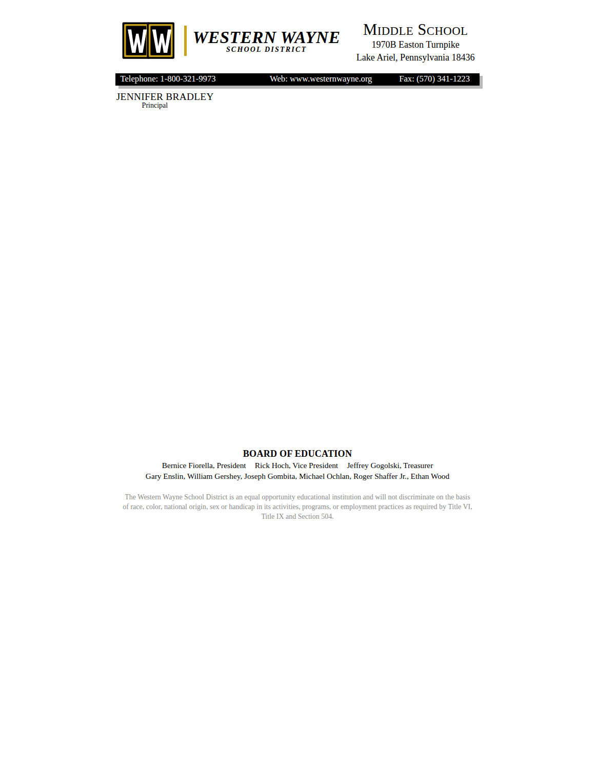WW Logo
WESTERN WAYNE
SCHOOL DISTRICT
MIDDLE SCHOOL
1970B Easton Turnpike
Lake Ariel, Pennsylvania 18436
Telephone: 1-800-321-9973 Web: www.westernwayne.org Fax: (570) 341-1223
JENNIFER BRADLEY
Principal
BOARD OF EDUCATION
Bernice Fiorella, President Rick Hoch, Vice President Jeffrey Gogolski, Treasurer
Gary Enslin, William Gershey, Joseph Gombita, Michael Ochlan, Roger Shaffer Jr., Ethan Wood
The Western Wayne School District is an equal opportunity educational institution and will not discriminate on the basis of race, color, national origin, sex or handicap in its activities, programs, or employment practices as required by Title VI, Title IX and Section 504.